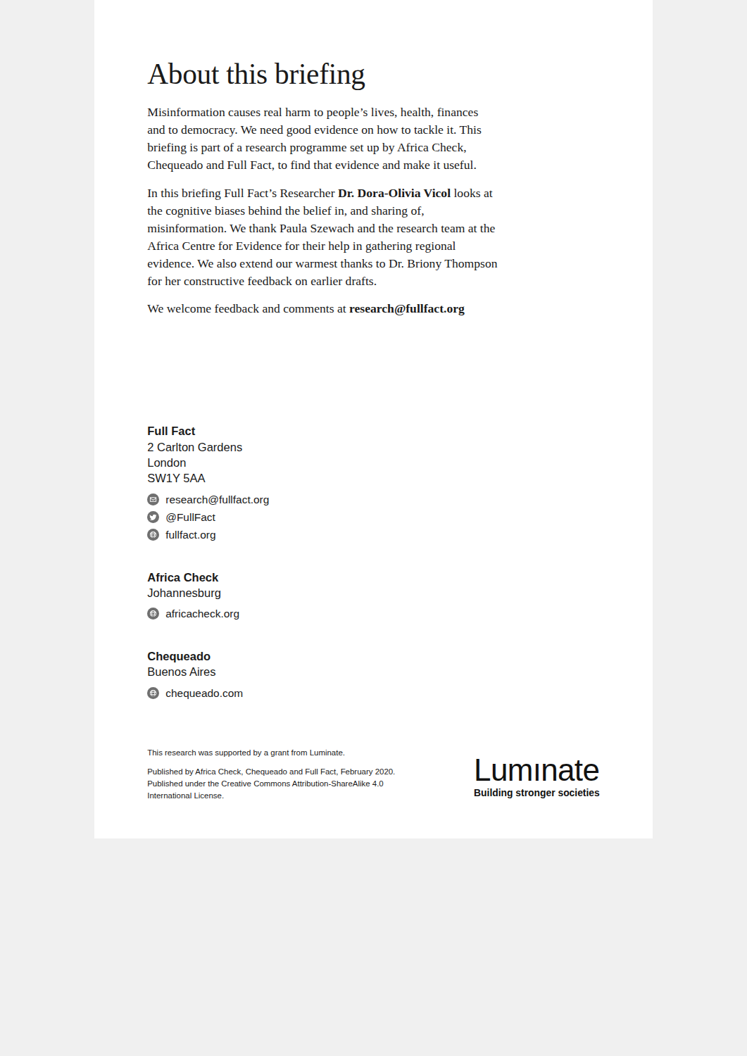About this briefing
Misinformation causes real harm to people’s lives, health, finances and to democracy. We need good evidence on how to tackle it. This briefing is part of a research programme set up by Africa Check, Chequeado and Full Fact, to find that evidence and make it useful.
In this briefing Full Fact’s Researcher Dr. Dora-Olivia Vicol looks at the cognitive biases behind the belief in, and sharing of, misinformation. We thank Paula Szewach and the research team at the Africa Centre for Evidence for their help in gathering regional evidence. We also extend our warmest thanks to Dr. Briony Thompson for her constructive feedback on earlier drafts.
We welcome feedback and comments at research@fullfact.org
Full Fact
2 Carlton Gardens
London
SW1Y 5AA
research@fullfact.org
@FullFact
fullfact.org
Africa Check
Johannesburg
africacheck.org
Chequeado
Buenos Aires
chequeado.com
This research was supported by a grant from Luminate.
Published by Africa Check, Chequeado and Full Fact, February 2020. Published under the Creative Commons Attribution-ShareAlike 4.0 International License.
Lumınate
Building stronger societies